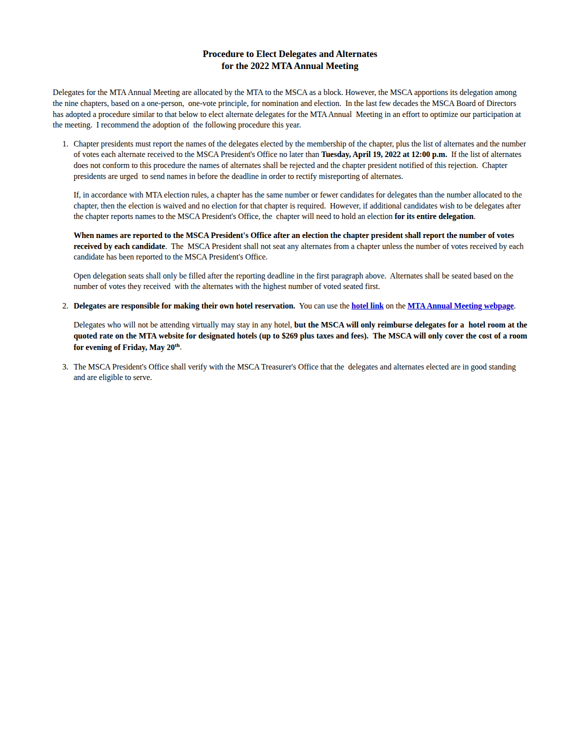Procedure to Elect Delegates and Alternates
for the 2022 MTA Annual Meeting
Delegates for the MTA Annual Meeting are allocated by the MTA to the MSCA as a block. However, the MSCA apportions its delegation among the nine chapters, based on a one-person, one-vote principle, for nomination and election. In the last few decades the MSCA Board of Directors has adopted a procedure similar to that below to elect alternate delegates for the MTA Annual Meeting in an effort to optimize our participation at the meeting. I recommend the adoption of the following procedure this year.
Chapter presidents must report the names of the delegates elected by the membership of the chapter, plus the list of alternates and the number of votes each alternate received to the MSCA President's Office no later than Tuesday, April 19, 2022 at 12:00 p.m. If the list of alternates does not conform to this procedure the names of alternates shall be rejected and the chapter president notified of this rejection. Chapter presidents are urged to send names in before the deadline in order to rectify misreporting of alternates.
If, in accordance with MTA election rules, a chapter has the same number or fewer candidates for delegates than the number allocated to the chapter, then the election is waived and no election for that chapter is required. However, if additional candidates wish to be delegates after the chapter reports names to the MSCA President's Office, the chapter will need to hold an election for its entire delegation.
When names are reported to the MSCA President's Office after an election the chapter president shall report the number of votes received by each candidate. The MSCA President shall not seat any alternates from a chapter unless the number of votes received by each candidate has been reported to the MSCA President's Office.
Open delegation seats shall only be filled after the reporting deadline in the first paragraph above. Alternates shall be seated based on the number of votes they received with the alternates with the highest number of voted seated first.
Delegates are responsible for making their own hotel reservation. You can use the hotel link on the MTA Annual Meeting webpage.
Delegates who will not be attending virtually may stay in any hotel, but the MSCA will only reimburse delegates for a hotel room at the quoted rate on the MTA website for designated hotels (up to $269 plus taxes and fees). The MSCA will only cover the cost of a room for evening of Friday, May 20th.
The MSCA President's Office shall verify with the MSCA Treasurer's Office that the delegates and alternates elected are in good standing and are eligible to serve.